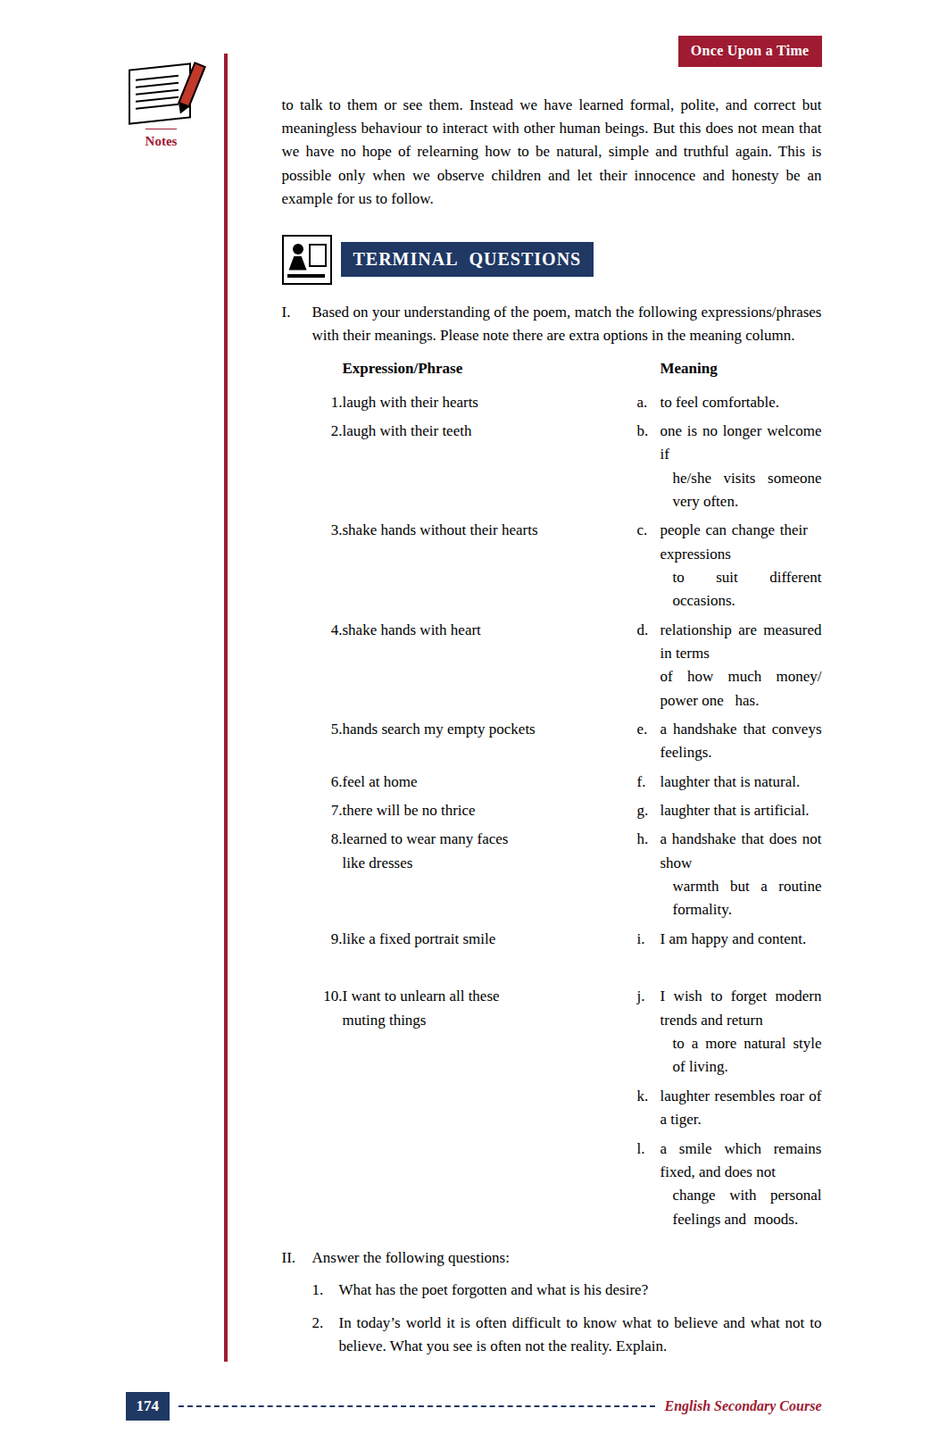Once Upon a Time
Notes
to talk to them or see them. Instead we have learned formal, polite, and correct but meaningless behaviour to interact with other human beings. But this does not mean that we have no hope of relearning how to be natural, simple and truthful again. This is possible only when we observe children and let their innocence and honesty be an example for us to follow.
TERMINAL QUESTIONS
I.
Based on your understanding of the poem, match the following expressions/phrases with their meanings. Please note there are extra options in the meaning column.
| Expression/Phrase | Meaning |
| --- | --- |
| 1. | laugh with their hearts | a. | to feel comfortable. |
| 2. | laugh with their teeth | b. | one is no longer welcome if he/she visits someone very often. |
| 3. | shake hands without their hearts | c. | people can change their expressions to suit different occasions. |
| 4. | shake hands with heart | d. | relationship are measured in terms of how much money/ power one has. |
| 5. | hands search my empty pockets | e. | a handshake that conveys feelings. |
| 6. | feel at home | f. | laughter that is natural. |
| 7. | there will be no thrice | g. | laughter that is artificial. |
| 8. | learned to wear many faces like dresses | h. | a handshake that does not show warmth but a routine formality. |
| 9. | like a fixed portrait smile | i. | I am happy and content. |
| 10. | I want to unlearn all these muting things | j. | I wish to forget modern trends and return to a more natural style of living. |
| | | k. | laughter resembles roar of a tiger. |
| | | l. | a smile which remains fixed, and does not change with personal feelings and moods. |
II.
Answer the following questions:
1. What has the poet forgotten and what is his desire?
2. In today’s world it is often difficult to know what to believe and what not to believe. What you see is often not the reality. Explain.
174
English Secondary Course